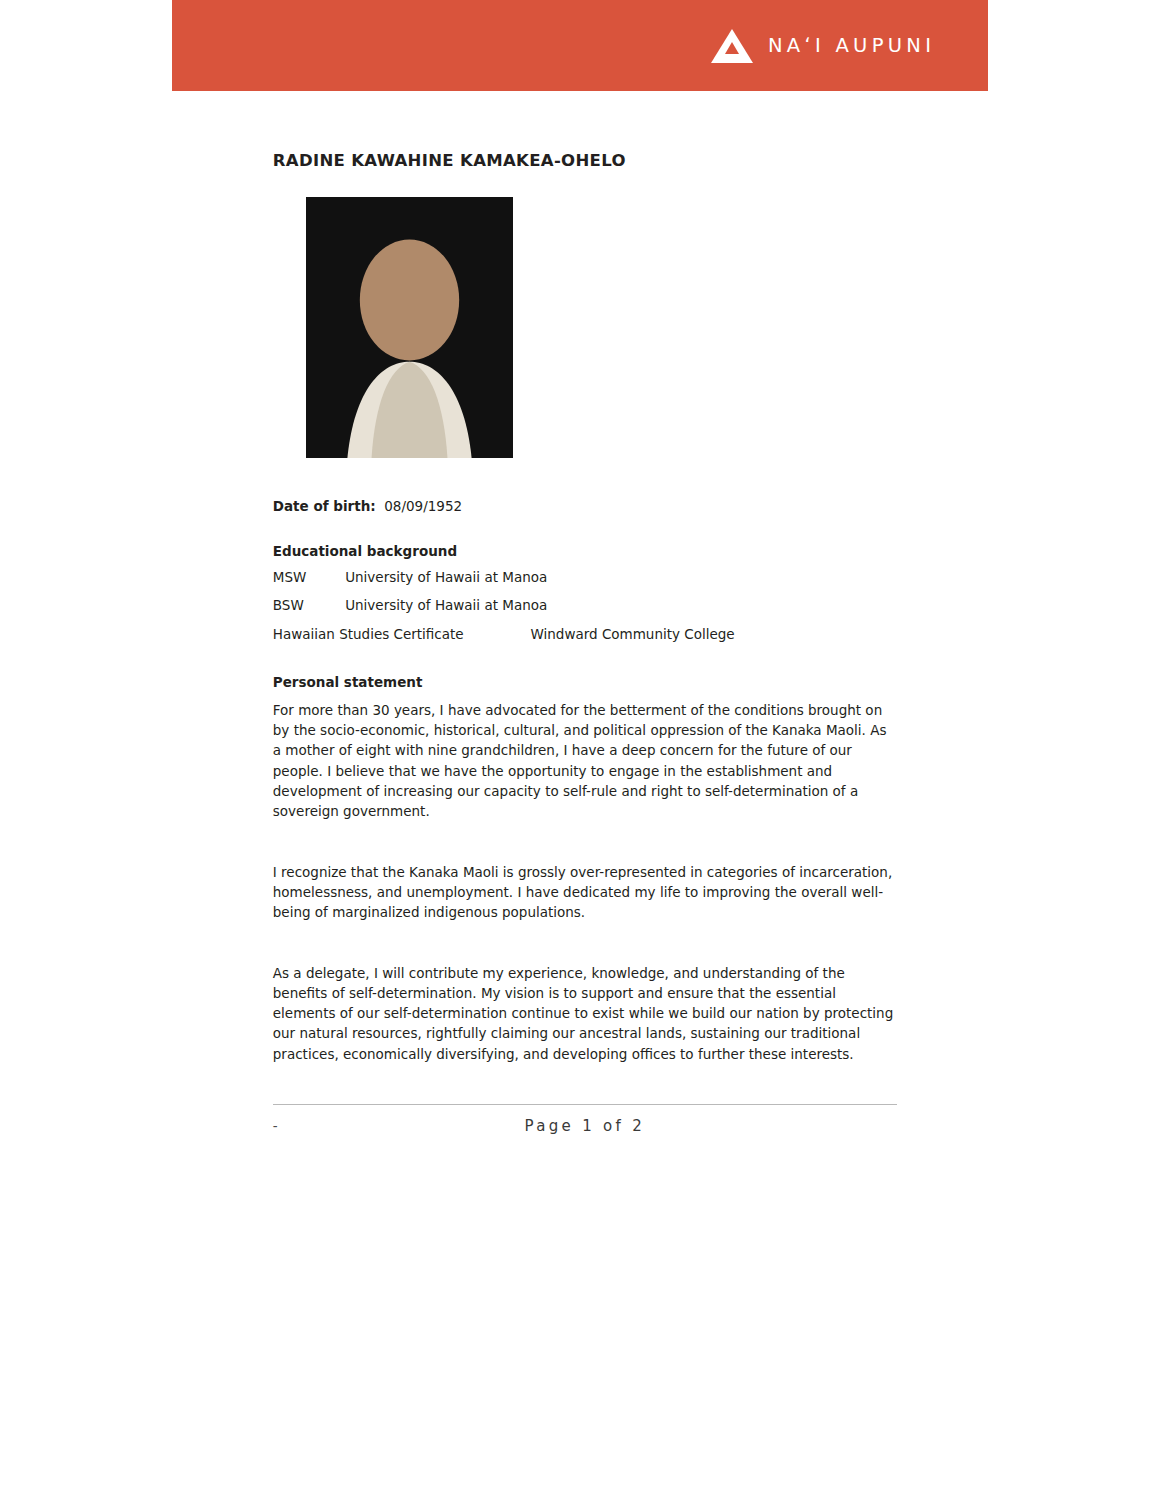NAʻI AUPUNI
RADINE KAWAHINE KAMAKEA-OHELO
Date of birth: 08/09/1952
Educational background
MSW University of Hawaii at Manoa
BSW University of Hawaii at Manoa
Hawaiian Studies Certificate Windward Community College
Personal statement
For more than 30 years, I have advocated for the betterment of the conditions brought on by the socio-economic, historical, cultural, and political oppression of the Kanaka Maoli. As a mother of eight with nine grandchildren, I have a deep concern for the future of our people. I believe that we have the opportunity to engage in the establishment and development of increasing our capacity to self-rule and right to self-determination of a sovereign government.
I recognize that the Kanaka Maoli is grossly over-represented in categories of incarceration, homelessness, and unemployment. I have dedicated my life to improving the overall well-being of marginalized indigenous populations.
As a delegate, I will contribute my experience, knowledge, and understanding of the benefits of self-determination. My vision is to support and ensure that the essential elements of our self-determination continue to exist while we build our nation by protecting our natural resources, rightfully claiming our ancestral lands, sustaining our traditional practices, economically diversifying, and developing offices to further these interests.
- Page 1 of 2